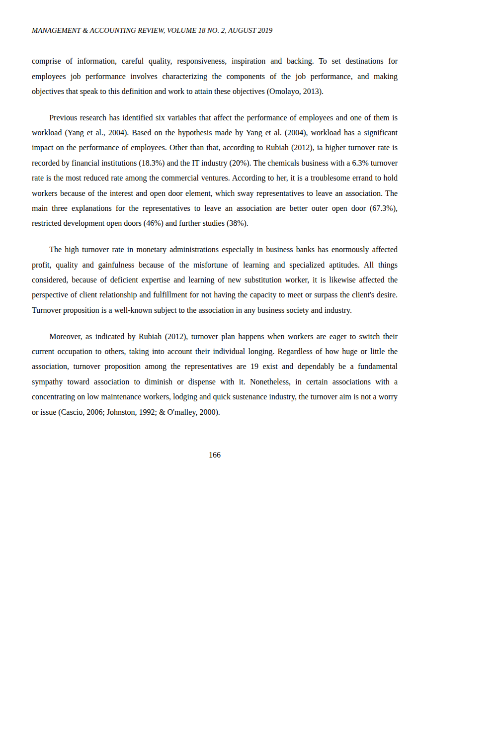MANAGEMENT & ACCOUNTING REVIEW, VOLUME 18 NO. 2, AUGUST 2019
comprise of information, careful quality, responsiveness, inspiration and backing. To set destinations for employees job performance involves characterizing the components of the job performance, and making objectives that speak to this definition and work to attain these objectives (Omolayo, 2013).
Previous research has identified six variables that affect the performance of employees and one of them is workload (Yang et al., 2004). Based on the hypothesis made by Yang et al. (2004), workload has a significant impact on the performance of employees. Other than that, according to Rubiah (2012), ia higher turnover rate is recorded by financial institutions (18.3%) and the IT industry (20%). The chemicals business with a 6.3% turnover rate is the most reduced rate among the commercial ventures. According to her, it is a troublesome errand to hold workers because of the interest and open door element, which sway representatives to leave an association. The main three explanations for the representatives to leave an association are better outer open door (67.3%), restricted development open doors (46%) and further studies (38%).
The high turnover rate in monetary administrations especially in business banks has enormously affected profit, quality and gainfulness because of the misfortune of learning and specialized aptitudes. All things considered, because of deficient expertise and learning of new substitution worker, it is likewise affected the perspective of client relationship and fulfillment for not having the capacity to meet or surpass the client's desire. Turnover proposition is a well-known subject to the association in any business society and industry.
Moreover, as indicated by Rubiah (2012), turnover plan happens when workers are eager to switch their current occupation to others, taking into account their individual longing. Regardless of how huge or little the association, turnover proposition among the representatives are 19 exist and dependably be a fundamental sympathy toward association to diminish or dispense with it. Nonetheless, in certain associations with a concentrating on low maintenance workers, lodging and quick sustenance industry, the turnover aim is not a worry or issue (Cascio, 2006; Johnston, 1992; & O'malley, 2000).
166